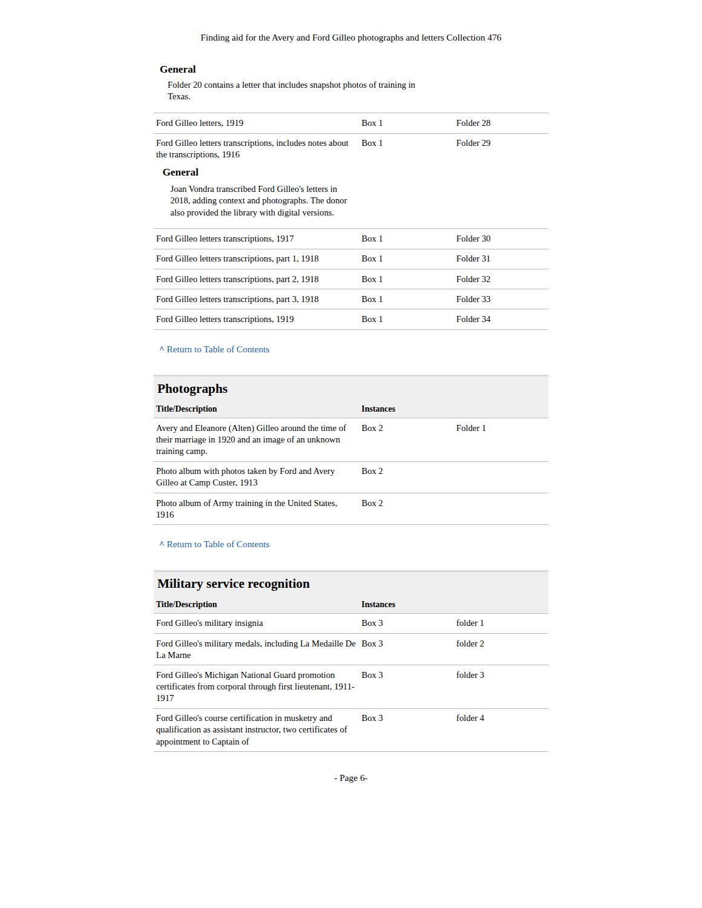Finding aid for the Avery and Ford Gilleo photographs and letters Collection 476
General
Folder 20 contains a letter that includes snapshot photos of training in Texas.
| Ford Gilleo letters, 1919 | Box 1 | Folder 28 |
| Ford Gilleo letters transcriptions, includes notes about the transcriptions, 1916 General Joan Vondra transcribed Ford Gilleo's letters in 2018, adding context and photographs. The donor also provided the library with digital versions. | Box 1 | Folder 29 |
| Ford Gilleo letters transcriptions, 1917 | Box 1 | Folder 30 |
| Ford Gilleo letters transcriptions, part 1, 1918 | Box 1 | Folder 31 |
| Ford Gilleo letters transcriptions, part 2, 1918 | Box 1 | Folder 32 |
| Ford Gilleo letters transcriptions, part 3, 1918 | Box 1 | Folder 33 |
| Ford Gilleo letters transcriptions, 1919 | Box 1 | Folder 34 |
^Return to Table of Contents
Photographs
| Title/Description | Instances |
| --- | --- |
| Avery and Eleanore (Alten) Gilleo around the time of their marriage in 1920 and an image of an unknown training camp. | Box 2 | Folder 1 |
| Photo album with photos taken by Ford and Avery Gilleo at Camp Custer, 1913 | Box 2 | |
| Photo album of Army training in the United States, 1916 | Box 2 | |
^Return to Table of Contents
Military service recognition
| Title/Description | Instances |
| --- | --- |
| Ford Gilleo's military insignia | Box 3 | folder 1 |
| Ford Gilleo's military medals, including La Medaille De La Marne | Box 3 | folder 2 |
| Ford Gilleo's Michigan National Guard promotion certificates from corporal through first lieutenant, 1911-1917 | Box 3 | folder 3 |
| Ford Gilleo's course certification in musketry and qualification as assistant instructor, two certificates of appointment to Captain of | Box 3 | folder 4 |
- Page 6-